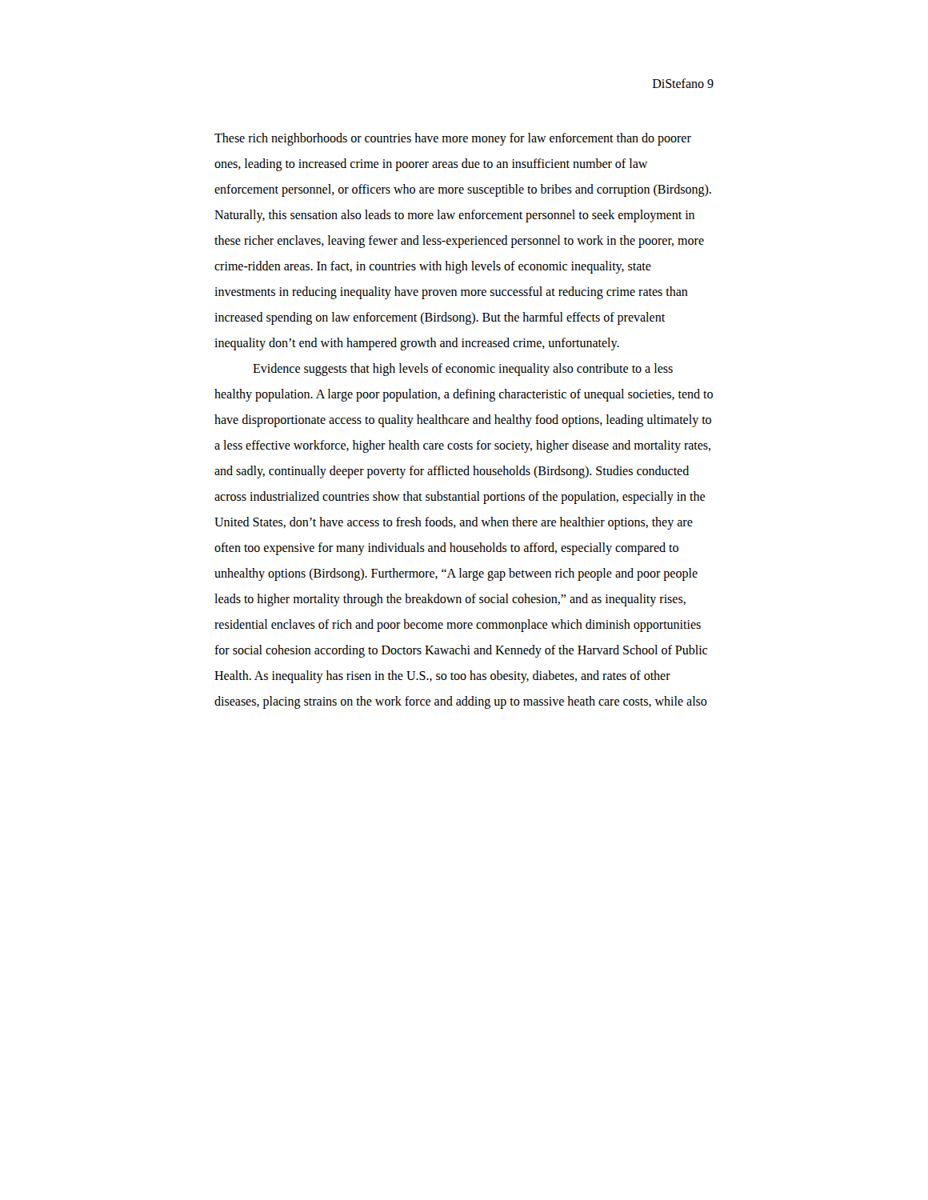DiStefano 9
These rich neighborhoods or countries have more money for law enforcement than do poorer ones, leading to increased crime in poorer areas due to an insufficient number of law enforcement personnel, or officers who are more susceptible to bribes and corruption (Birdsong). Naturally, this sensation also leads to more law enforcement personnel to seek employment in these richer enclaves, leaving fewer and less-experienced personnel to work in the poorer, more crime-ridden areas. In fact, in countries with high levels of economic inequality, state investments in reducing inequality have proven more successful at reducing crime rates than increased spending on law enforcement (Birdsong). But the harmful effects of prevalent inequality don’t end with hampered growth and increased crime, unfortunately.
Evidence suggests that high levels of economic inequality also contribute to a less healthy population. A large poor population, a defining characteristic of unequal societies, tend to have disproportionate access to quality healthcare and healthy food options, leading ultimately to a less effective workforce, higher health care costs for society, higher disease and mortality rates, and sadly, continually deeper poverty for afflicted households (Birdsong). Studies conducted across industrialized countries show that substantial portions of the population, especially in the United States, don’t have access to fresh foods, and when there are healthier options, they are often too expensive for many individuals and households to afford, especially compared to unhealthy options (Birdsong). Furthermore, “A large gap between rich people and poor people leads to higher mortality through the breakdown of social cohesion,” and as inequality rises, residential enclaves of rich and poor become more commonplace which diminish opportunities for social cohesion according to Doctors Kawachi and Kennedy of the Harvard School of Public Health. As inequality has risen in the U.S., so too has obesity, diabetes, and rates of other diseases, placing strains on the work force and adding up to massive heath care costs, while also